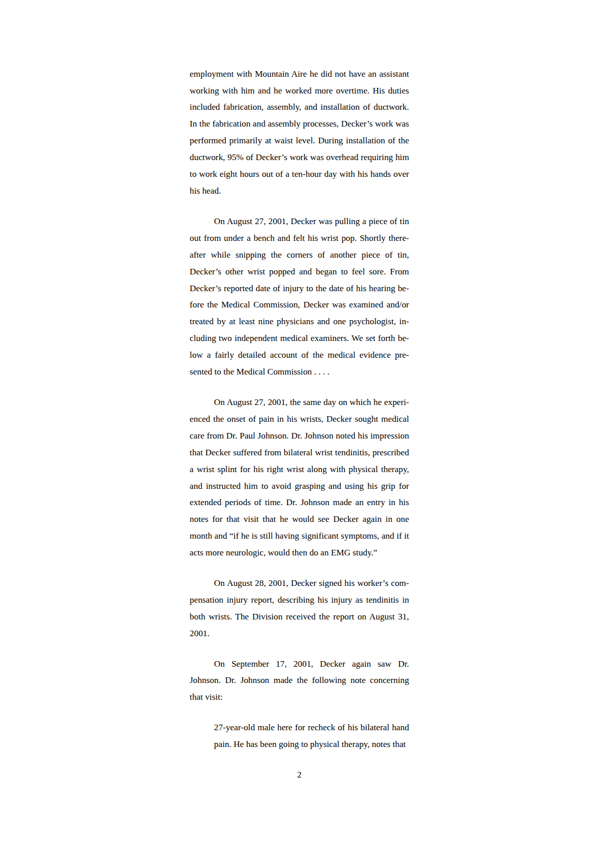employment with Mountain Aire he did not have an assistant working with him and he worked more overtime. His duties included fabrication, assembly, and installation of ductwork. In the fabrication and assembly processes, Decker’s work was performed primarily at waist level. During installation of the ductwork, 95% of Decker’s work was overhead requiring him to work eight hours out of a ten-hour day with his hands over his head.
On August 27, 2001, Decker was pulling a piece of tin out from under a bench and felt his wrist pop. Shortly thereafter while snipping the corners of another piece of tin, Decker’s other wrist popped and began to feel sore. From Decker’s reported date of injury to the date of his hearing before the Medical Commission, Decker was examined and/or treated by at least nine physicians and one psychologist, including two independent medical examiners. We set forth below a fairly detailed account of the medical evidence presented to the Medical Commission . . . .
On August 27, 2001, the same day on which he experienced the onset of pain in his wrists, Decker sought medical care from Dr. Paul Johnson. Dr. Johnson noted his impression that Decker suffered from bilateral wrist tendinitis, prescribed a wrist splint for his right wrist along with physical therapy, and instructed him to avoid grasping and using his grip for extended periods of time. Dr. Johnson made an entry in his notes for that visit that he would see Decker again in one month and “if he is still having significant symptoms, and if it acts more neurologic, would then do an EMG study.”
On August 28, 2001, Decker signed his worker’s compensation injury report, describing his injury as tendinitis in both wrists. The Division received the report on August 31, 2001.
On September 17, 2001, Decker again saw Dr. Johnson. Dr. Johnson made the following note concerning that visit:
27-year-old male here for recheck of his bilateral hand pain. He has been going to physical therapy, notes that
2